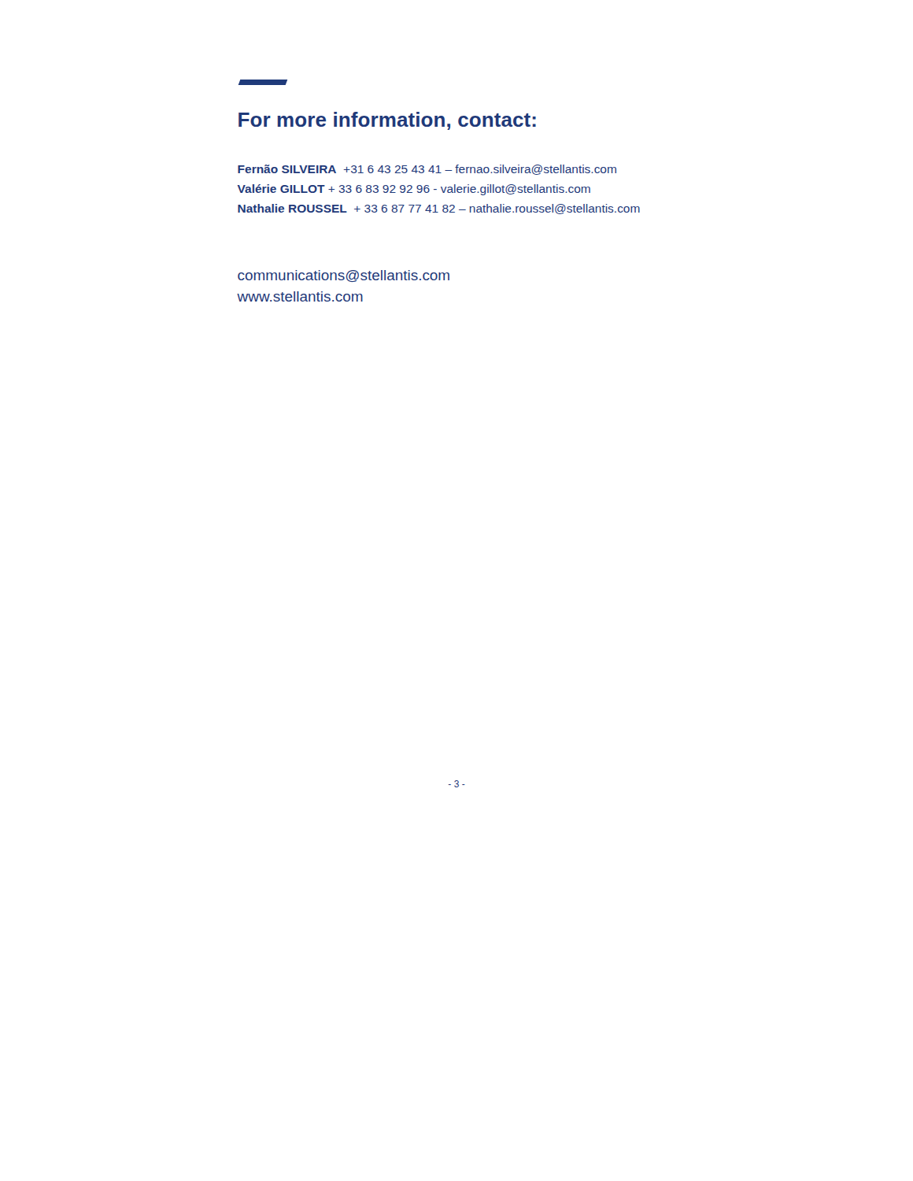For more information, contact:
Fernão SILVEIRA +31 6 43 25 43 41 – fernao.silveira@stellantis.com
Valérie GILLOT + 33 6 83 92 92 96 - valerie.gillot@stellantis.com
Nathalie ROUSSEL + 33 6 87 77 41 82 – nathalie.roussel@stellantis.com
communications@stellantis.com
www.stellantis.com
- 3 -